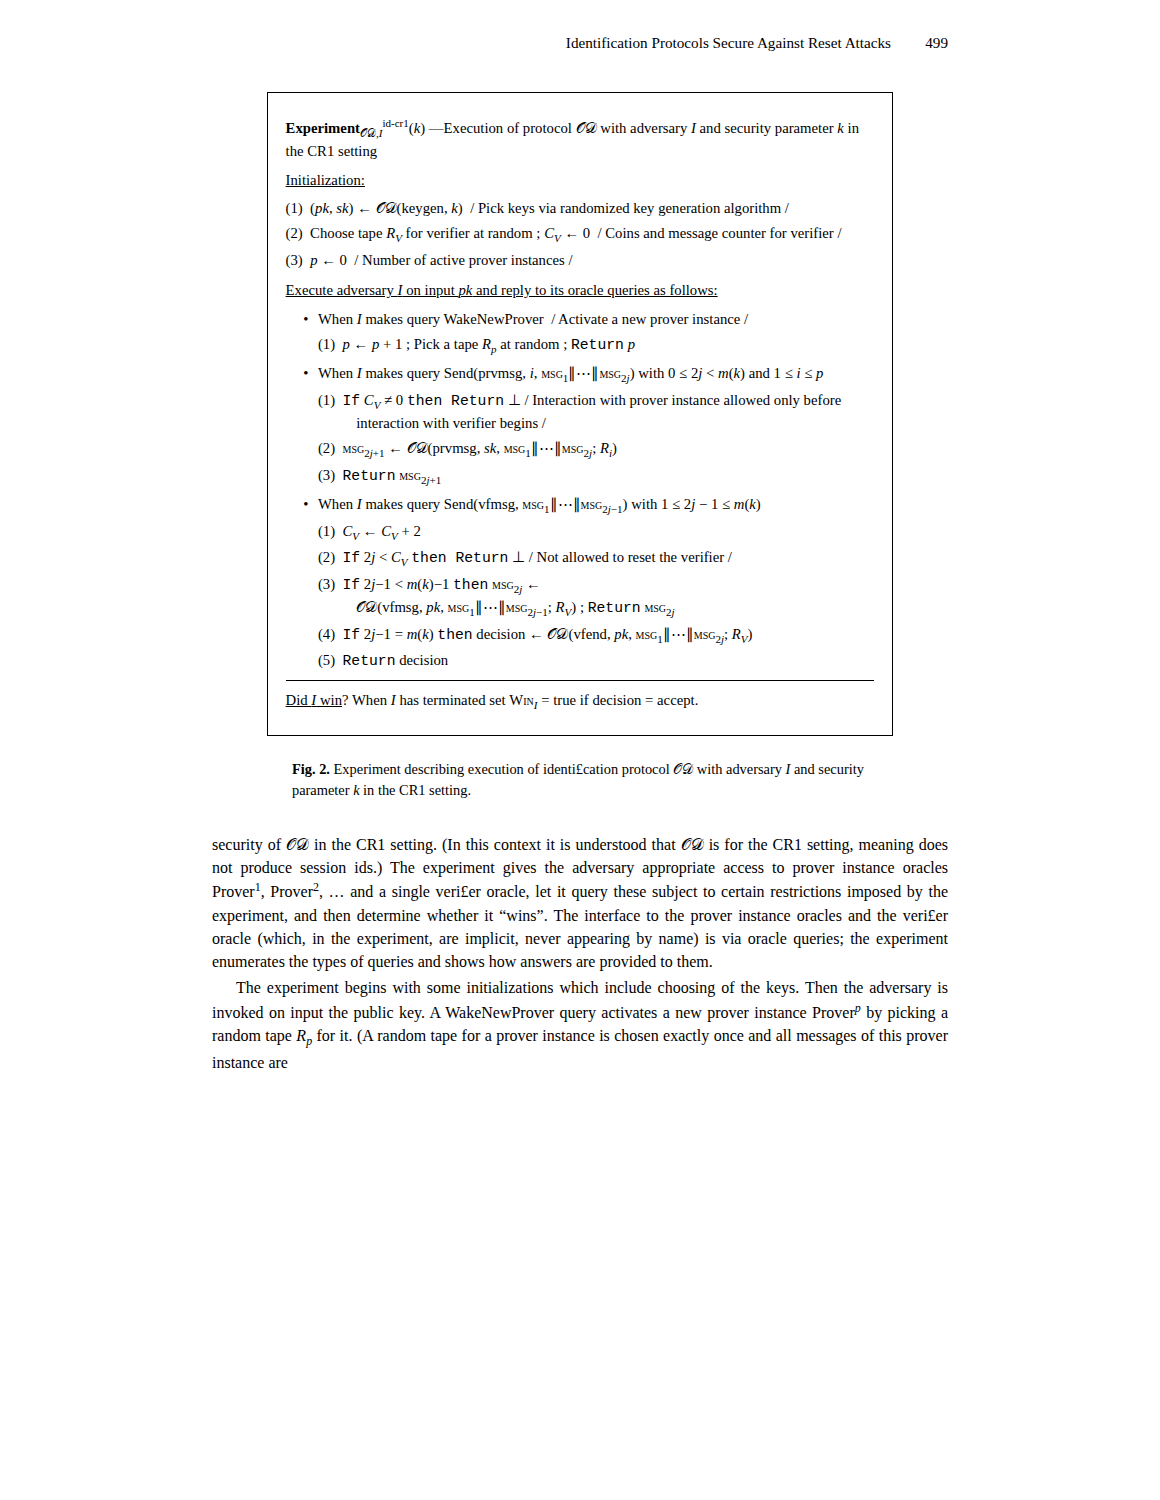Identification Protocols Secure Against Reset Attacks 499
Experiment𝒪𝒟,Iid-cr1(k) —Execution of protocol 𝒪𝒟 with adversary I and security parameter k in the CR1 setting
Initialization:
(1) (pk, sk) ← 𝒪𝒟(keygen, k) / Pick keys via randomized key generation algorithm /
(2) Choose tape RV for verifier at random ; CV ← 0 / Coins and message counter for verifier /
(3) p ← 0 / Number of active prover instances /
Execute adversary I on input pk and reply to its oracle queries as follows:
When I makes query WakeNewProver / Activate a new prover instance /
(1) p ← p + 1 ; Pick a tape Rp at random ; Return p
When I makes query Send(prvmsg, i, msg1∥⋯∥msg2j) with 0 ≤ 2j < m(k) and 1 ≤ i ≤ p
(1) If CV ≠ 0 then Return ⊥ / Interaction with prover instance allowed only before interaction with verifier begins /
(2) msg2j+1 ← 𝒪𝒟(prvmsg, sk, msg1∥⋯∥msg2j; Ri)
(3) Return msg2j+1
When I makes query Send(vfmsg, msg1∥⋯∥msg2j−1) with 1 ≤ 2j − 1 ≤ m(k)
(1) CV ← CV + 2
(2) If 2j < CV then Return ⊥ / Not allowed to reset the verifier /
(3) If 2j−1 < m(k)−1 then msg2j ←
𝒪𝒟(vfmsg, pk, msg1∥⋯∥msg2j−1; RV) ; Return msg2j
(4) If 2j−1 = m(k) then decision ← 𝒪𝒟(vfend, pk, msg1∥⋯∥msg2j; RV)
(5) Return decision
Did I win? When I has terminated set WinI = true if decision = accept.
Fig. 2. Experiment describing execution of identi£cation protocol 𝒪𝒟 with adversary I and security parameter k in the CR1 setting.
security of 𝒪𝒟 in the CR1 setting. (In this context it is understood that 𝒪𝒟 is for the CR1 setting, meaning does not produce session ids.) The experiment gives the adversary appropriate access to prover instance oracles Prover1, Prover2, … and a single veri£er oracle, let it query these subject to certain restrictions imposed by the experiment, and then determine whether it “wins”. The interface to the prover instance oracles and the veri£er oracle (which, in the experiment, are implicit, never appearing by name) is via oracle queries; the experiment enumerates the types of queries and shows how answers are provided to them.
The experiment begins with some initializations which include choosing of the keys. Then the adversary is invoked on input the public key. A WakeNewProver query activates a new prover instance Proverp by picking a random tape Rp for it. (A random tape for a prover instance is chosen exactly once and all messages of this prover instance are